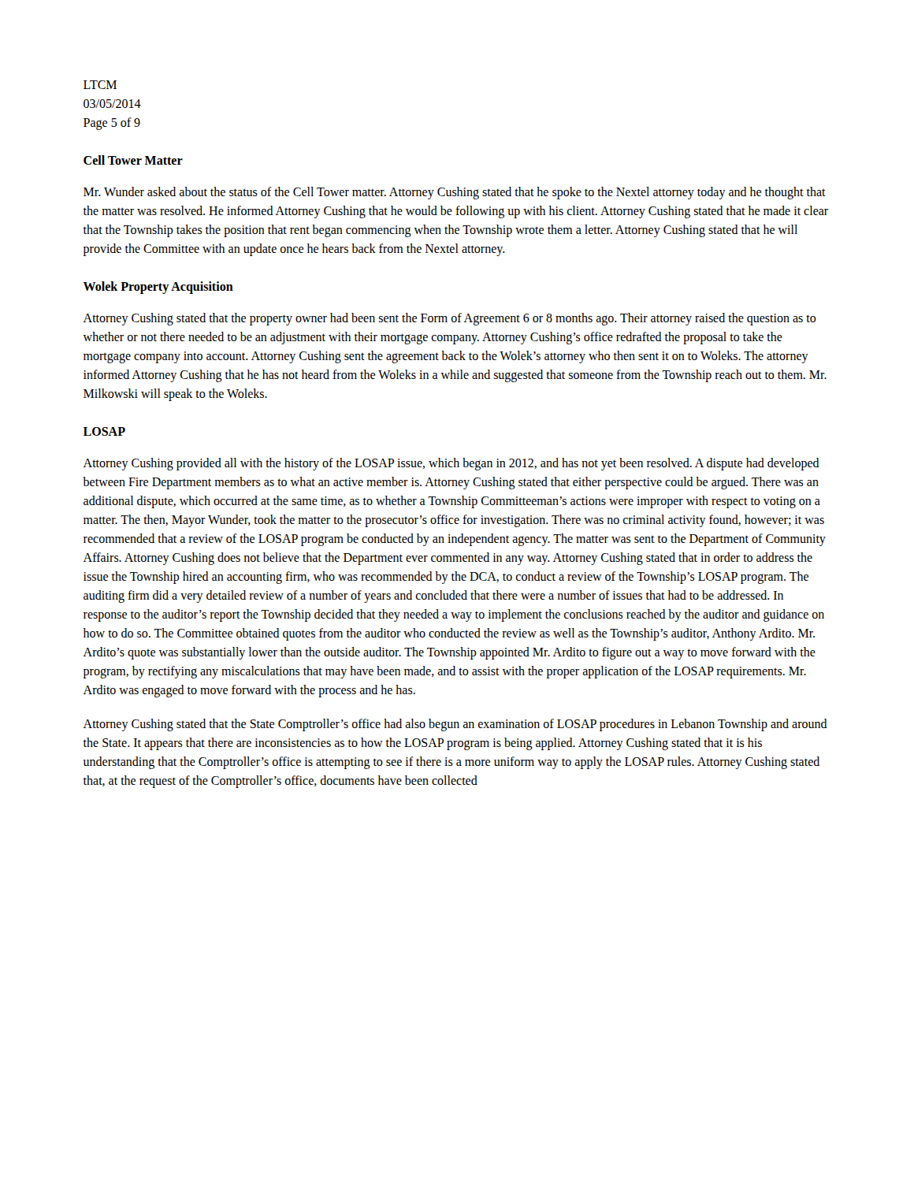LTCM
03/05/2014
Page 5 of 9
Cell Tower Matter
Mr. Wunder asked about the status of the Cell Tower matter. Attorney Cushing stated that he spoke to the Nextel attorney today and he thought that the matter was resolved. He informed Attorney Cushing that he would be following up with his client. Attorney Cushing stated that he made it clear that the Township takes the position that rent began commencing when the Township wrote them a letter. Attorney Cushing stated that he will provide the Committee with an update once he hears back from the Nextel attorney.
Wolek Property Acquisition
Attorney Cushing stated that the property owner had been sent the Form of Agreement 6 or 8 months ago. Their attorney raised the question as to whether or not there needed to be an adjustment with their mortgage company. Attorney Cushing’s office redrafted the proposal to take the mortgage company into account. Attorney Cushing sent the agreement back to the Wolek’s attorney who then sent it on to Woleks. The attorney informed Attorney Cushing that he has not heard from the Woleks in a while and suggested that someone from the Township reach out to them. Mr. Milkowski will speak to the Woleks.
LOSAP
Attorney Cushing provided all with the history of the LOSAP issue, which began in 2012, and has not yet been resolved. A dispute had developed between Fire Department members as to what an active member is. Attorney Cushing stated that either perspective could be argued. There was an additional dispute, which occurred at the same time, as to whether a Township Committeeman’s actions were improper with respect to voting on a matter. The then, Mayor Wunder, took the matter to the prosecutor’s office for investigation. There was no criminal activity found, however; it was recommended that a review of the LOSAP program be conducted by an independent agency. The matter was sent to the Department of Community Affairs. Attorney Cushing does not believe that the Department ever commented in any way. Attorney Cushing stated that in order to address the issue the Township hired an accounting firm, who was recommended by the DCA, to conduct a review of the Township’s LOSAP program. The auditing firm did a very detailed review of a number of years and concluded that there were a number of issues that had to be addressed. In response to the auditor’s report the Township decided that they needed a way to implement the conclusions reached by the auditor and guidance on how to do so. The Committee obtained quotes from the auditor who conducted the review as well as the Township’s auditor, Anthony Ardito. Mr. Ardito’s quote was substantially lower than the outside auditor. The Township appointed Mr. Ardito to figure out a way to move forward with the program, by rectifying any miscalculations that may have been made, and to assist with the proper application of the LOSAP requirements. Mr. Ardito was engaged to move forward with the process and he has.
Attorney Cushing stated that the State Comptroller’s office had also begun an examination of LOSAP procedures in Lebanon Township and around the State. It appears that there are inconsistencies as to how the LOSAP program is being applied. Attorney Cushing stated that it is his understanding that the Comptroller’s office is attempting to see if there is a more uniform way to apply the LOSAP rules. Attorney Cushing stated that, at the request of the Comptroller’s office, documents have been collected